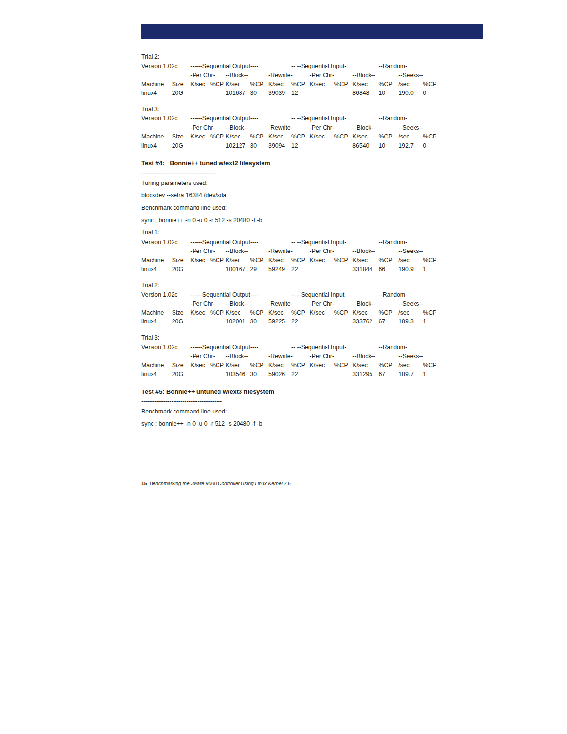Trial 2:
| Version 1.02c | | ------Sequential Output---- | | -- --Sequential Input- | | --Random- |
| | | -Per Chr- | --Block-- | -Rewrite- | -Per Chr- | --Block-- | --Seeks-- |
| Machine | Size | K/sec | %CP | K/sec | %CP | K/sec | %CP | K/sec | %CP | K/sec | %CP | /sec | %CP |
| linux4 | 20G | | | 101687 | 30 | 39039 | 12 | | | 86848 | 10 | 190.0 | 0 |
Trial 3:
| Version 1.02c | | ------Sequential Output---- | | -- --Sequential Input- | | --Random- |
| | | -Per Chr- | --Block-- | -Rewrite- | -Per Chr- | --Block-- | --Seeks-- |
| Machine | Size | K/sec | %CP | K/sec | %CP | K/sec | %CP | K/sec | %CP | K/sec | %CP | /sec | %CP |
| linux4 | 20G | | | 102127 | 30 | 39094 | 12 | | | 86540 | 10 | 192.7 | 0 |
Test #4: Bonnie++ tuned w/ext2 filesystem
----------------------------------------
Tuning parameters used:
blockdev --setra 16384 /dev/sda
Benchmark command line used:
sync ; bonnie++ -n 0 -u 0 -r 512 -s 20480 -f -b
Trial 1:
| Version 1.02c | | ------Sequential Output---- | | -- --Sequential Input- | | --Random- |
| | | -Per Chr- | --Block-- | -Rewrite- | -Per Chr- | --Block-- | --Seeks-- |
| Machine | Size | K/sec | %CP | K/sec | %CP | K/sec | %CP | K/sec | %CP | K/sec | %CP | /sec | %CP |
| linux4 | 20G | | | 100167 | 29 | 59249 | 22 | | | 331844 | 66 | 190.9 | 1 |
Trial 2:
| Version 1.02c | | ------Sequential Output---- | | -- --Sequential Input- | | --Random- |
| | | -Per Chr- | --Block-- | -Rewrite- | -Per Chr- | --Block-- | --Seeks-- |
| Machine | Size | K/sec | %CP | K/sec | %CP | K/sec | %CP | K/sec | %CP | K/sec | %CP | /sec | %CP |
| linux4 | 20G | | | 102001 | 30 | 59225 | 22 | | | 333762 | 67 | 189.3 | 1 |
Trial 3:
| Version 1.02c | | ------Sequential Output---- | | -- --Sequential Input- | | --Random- |
| | | -Per Chr- | --Block-- | -Rewrite- | -Per Chr- | --Block-- | --Seeks-- |
| Machine | Size | K/sec | %CP | K/sec | %CP | K/sec | %CP | K/sec | %CP | K/sec | %CP | /sec | %CP |
| linux4 | 20G | | | 103546 | 30 | 59026 | 22 | | | 331295 | 67 | 189.7 | 1 |
Test #5: Bonnie++ untuned w/ext3 filesystem
-------------------------------------------
Benchmark command line used:
sync ; bonnie++ -n 0 -u 0 -r 512 -s 20480 -f -b
15 Benchmarking the 3ware 9000 Controller Using Linux Kernel 2.6